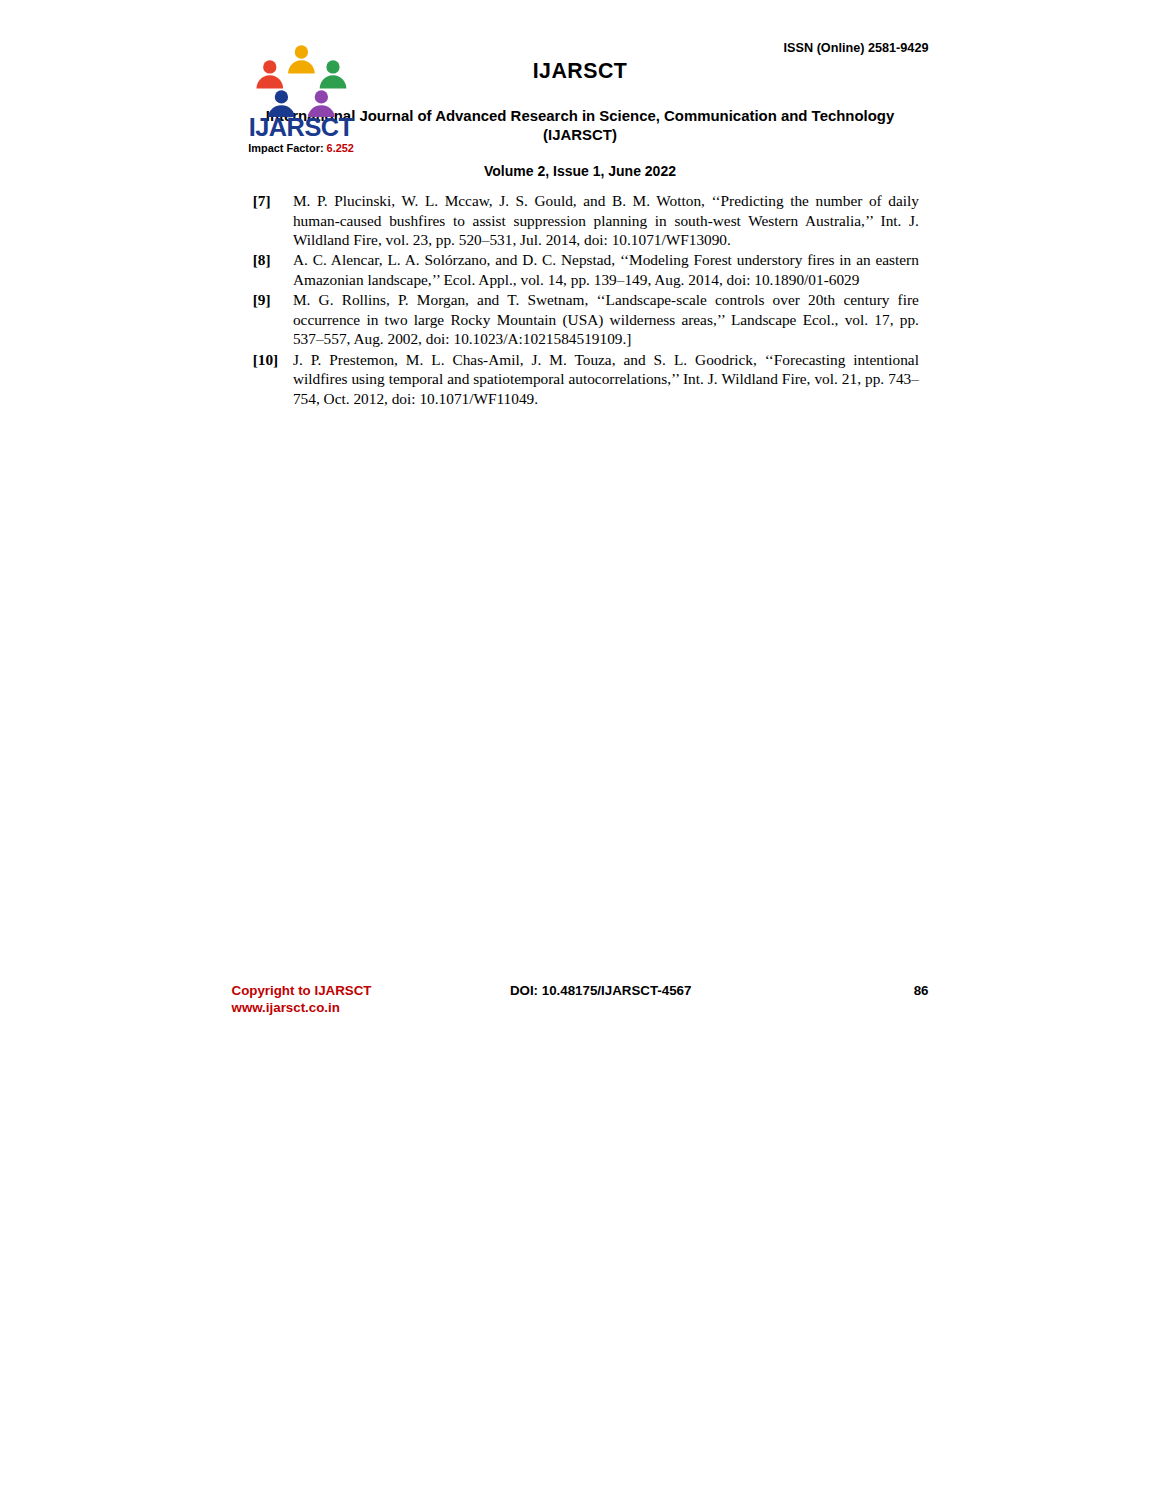IJARSCT
Impact Factor: 6.252
ISSN (Online) 2581-9429
IJARSCT
International Journal of Advanced Research in Science, Communication and Technology (IJARSCT)
Volume 2, Issue 1, June 2022
[7]
M. P. Plucinski, W. L. Mccaw, J. S. Gould, and B. M. Wotton, ‘‘Predicting the number of daily human-caused bushfires to assist suppression planning in south-west Western Australia,’’ Int. J. Wildland Fire, vol. 23, pp. 520–531, Jul. 2014, doi: 10.1071/WF13090.
[8]
A. C. Alencar, L. A. Solórzano, and D. C. Nepstad, ‘‘Modeling Forest understory fires in an eastern Amazonian landscape,’’ Ecol. Appl., vol. 14, pp. 139–149, Aug. 2014, doi: 10.1890/01-6029
[9]
M. G. Rollins, P. Morgan, and T. Swetnam, ‘‘Landscape-scale controls over 20th century fire occurrence in two large Rocky Mountain (USA) wilderness areas,’’ Landscape Ecol., vol. 17, pp. 537–557, Aug. 2002, doi: 10.1023/A:1021584519109.]
[10]
J. P. Prestemon, M. L. Chas-Amil, J. M. Touza, and S. L. Goodrick, ‘‘Forecasting intentional wildfires using temporal and spatiotemporal autocorrelations,’’ Int. J. Wildland Fire, vol. 21, pp. 743–754, Oct. 2012, doi: 10.1071/WF11049.
Copyright to IJARSCT
www.ijarsct.co.in
DOI: 10.48175/IJARSCT-4567
86